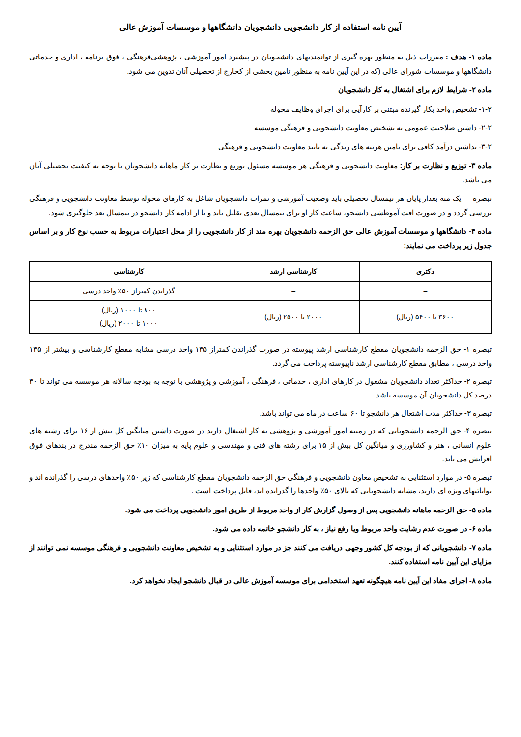آیین نامه استفاده از کار دانشجویی دانشجویان دانشگاهها و موسسات آموزش عالی
ماده ۱- هدف : مقررات ذیل به منظور بهره گیری از توانمندیهای دانشجویان در پیشبرد امور آموزشی ، پژوهشی‌فرهنگی ، فوق برنامه ، اداری و خدماتی دانشگاهها و موسسات شورای عالی (که در این آیین نامه به منظور تامین بخشی از کخارج از تحصیلی آنان تدوین می شود.
ماده ۲- شرایط لازم برای اشتغال به کار دانشجویان
۱-۲- تشخیص واحد بکار گیرنده مبتنی بر کارآیی برای اجرای وظایف محوله
۲-۲- داشتن صلاحیت عمومی به تشخیص معاونت دانشجویی و فرهنگی موسسه
۳-۲- نداشتن درآمد کافی برای تامین هزینه های زندگی به تایید معاونت دانشجویی و فرهنگی
ماده ۳- توزیع و نظارت بر کار: معاونت دانشجویی و فرهنگی هر موسسه مسئول توزیع و نظارت بر کار ماهانه دانشجویان با توجه به کیفیت تحصیلی آنان می باشد.
تبصره — یک مته بعداز پایان هر نیمسال تحصیلی باید وضعیت آموزشی و نمرات دانشجویان شاغل به کارهای محوله توسط معاونت دانشجویی و فرهنگی بررسی گردد و در صورت افت آموطشی دانشجو، ساعت کار او برای نیمسال بعدی تقلیل یابد و یا از ادامه کار دانشجو در نیمسال بعد جلوگیری شود.
ماده ۴- دانشگاهها و موسسات آموزش عالی حق الزحمه دانشجویان بهره مند از کار دانشجویی را از محل اعتبارات مربوط به حسب نوع کار و بر اساس جدول زیر پرداخت می نمایند:
| دکتری | کارشناسی ارشد | کارشناسی |
| --- | --- | --- |
| – | – | گذراندن کمتراز ۵۰٪ واحد درسی |
| ۳۶۰۰ تا ۵۴۰۰ (ریال) | ۲۰۰۰ تا ۲۵۰۰ (ریال) | ۸۰۰ تا ۱۰۰۰ (ریال) ۱۰۰۰ تا ۲۰۰۰ (ریال) |
تبصره ۱- حق الزحمه دانشجویان مقطع کارشناسی ارشد پیوسته در صورت گذراندن کمتراز ۱۳۵ واحد درسی مشابه مقطع کارشناسی و بیشتر از ۱۳۵ واحد درسی ، مطابق مقطع کارشناسی ارشد ناپیوسته پرداخت می گردد.
تبصره ۲- حداکثر تعداد دانشجویان مشغول در کارهای اداری ، خدماتی ، فرهنگی ، آموزشی و پژوهشی با توجه به بودجه سالانه هر موسسه می تواند تا ۳۰ درصد کل دانشجویان آن موسسه باشد.
تبصره ۳- حداکثر مدت اشتغال هر دانشجو تا ۶۰ ساعت در ماه می تواند باشد.
تبصره ۴- حق الزحمه دانشجویانی که در زمینه امور آموزشی و پژوهشی به کار اشتغال دارند در صورت داشتن میانگین کل بیش از ۱۶ برای رشته های علوم انسانی ، هنر و کشاورزی و میانگین کل بیش از ۱۵ برای رشته های فنی و مهندسی و علوم پایه به میزان ۱۰٪ حق الزحمه مندرج در بندهای فوق افزایش می یابد.
تبصره ۵- در موارد استثنایی به تشخیص معاون دانشجویی و فرهنگی حق الزحمه دانشجویان مقطع کارشناسی که زیر ۵۰٪ واحدهای درسی را گذرانده اند و توانائیهای ویژه ای دارند، مشابه دانشجویانی که بالای ۵۰٪ واحدها را گذرانده اند، قابل پرداخت است .
ماده ۵- حق الزحمه ماهانه دانشجویی پس از وصول گزارش کار از واحد مربوط از طریق امور دانشجویی پرداخت می شود.
ماده ۶- در صورت عدم رشایت واحد مربوط ویا رفع نیاز ، به کار دانشجو خاتمه داده می شود.
ماده ۷- دانشجویانی که از بودجه کل کشور وجهی دریافت می کنند جز در موارد استثنایی و به تشخیص معاونت دانشجویی و فرهنگی موسسه نمی توانند از مزایای این آیین نامه استفاده کنند.
ماده ۸- اجرای مفاد این آیین نامه هیچگونه تعهد استخدامی برای موسسه آموزش عالی در قبال دانشجو ایجاد نخواهد کرد.